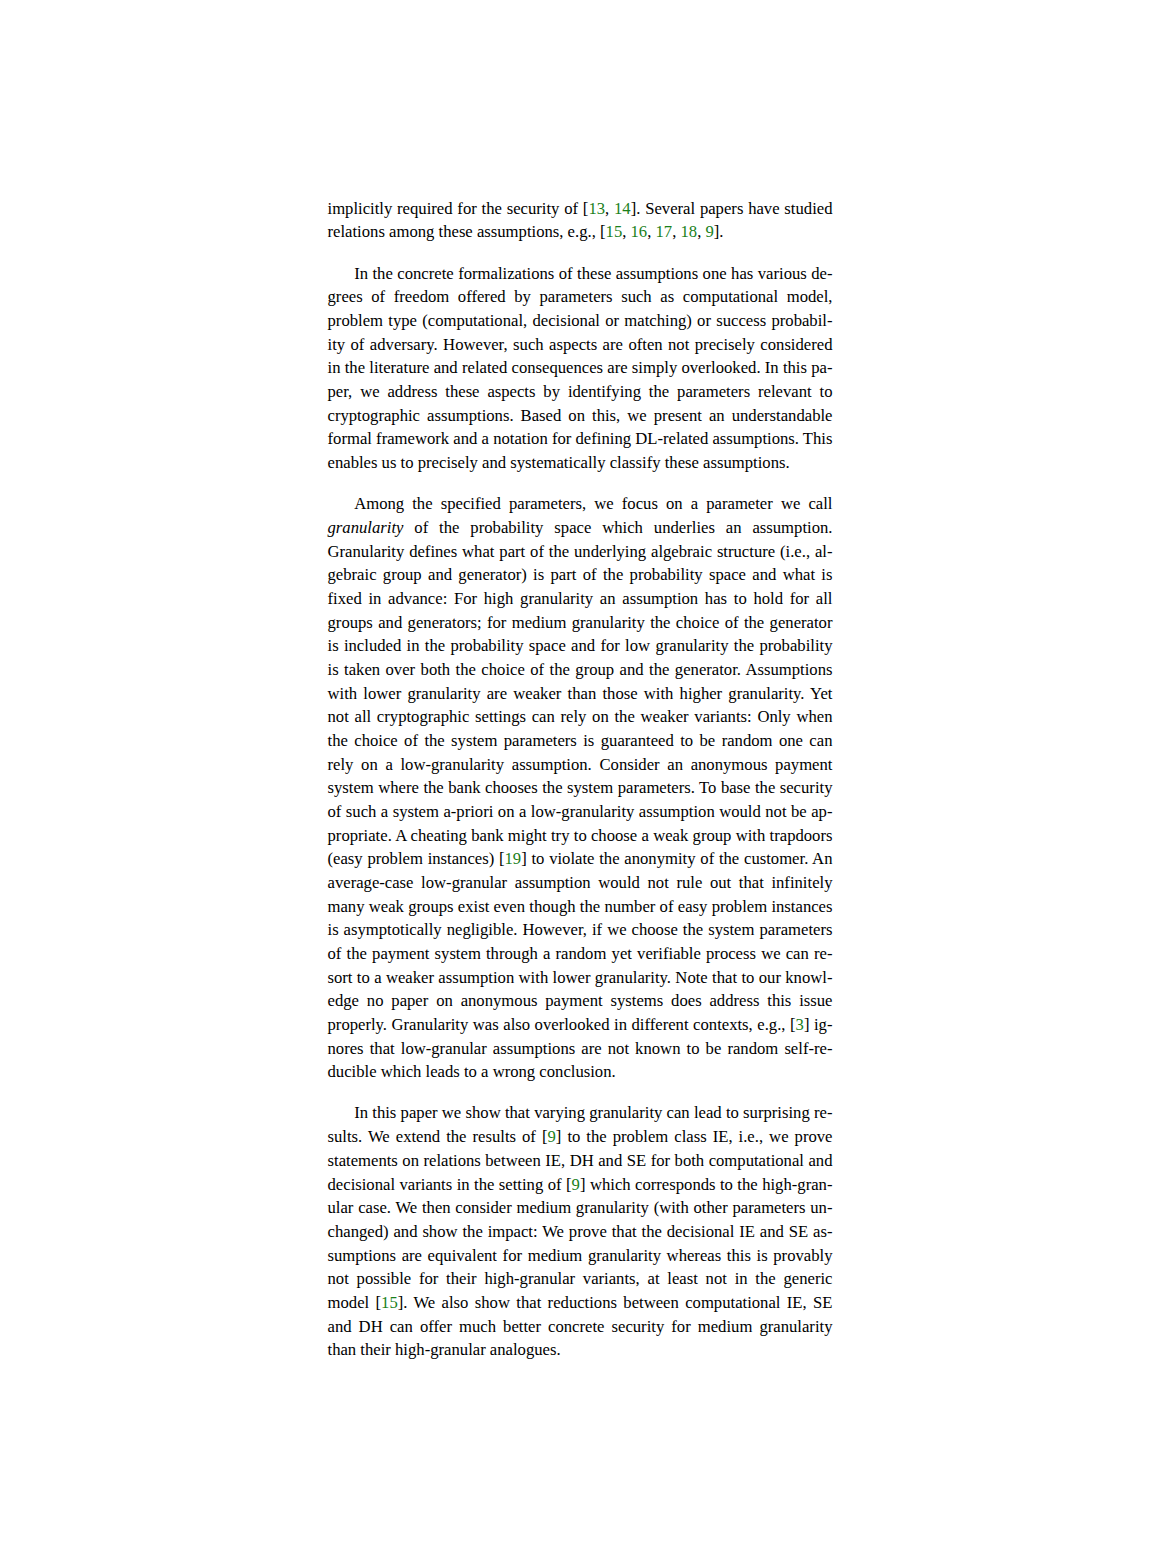implicitly required for the security of [13, 14]. Several papers have studied relations among these assumptions, e.g., [15, 16, 17, 18, 9].
In the concrete formalizations of these assumptions one has various degrees of freedom offered by parameters such as computational model, problem type (computational, decisional or matching) or success probability of adversary. However, such aspects are often not precisely considered in the literature and related consequences are simply overlooked. In this paper, we address these aspects by identifying the parameters relevant to cryptographic assumptions. Based on this, we present an understandable formal framework and a notation for defining DL-related assumptions. This enables us to precisely and systematically classify these assumptions.
Among the specified parameters, we focus on a parameter we call granularity of the probability space which underlies an assumption. Granularity defines what part of the underlying algebraic structure (i.e., algebraic group and generator) is part of the probability space and what is fixed in advance: For high granularity an assumption has to hold for all groups and generators; for medium granularity the choice of the generator is included in the probability space and for low granularity the probability is taken over both the choice of the group and the generator. Assumptions with lower granularity are weaker than those with higher granularity. Yet not all cryptographic settings can rely on the weaker variants: Only when the choice of the system parameters is guaranteed to be random one can rely on a low-granularity assumption. Consider an anonymous payment system where the bank chooses the system parameters. To base the security of such a system a-priori on a low-granularity assumption would not be appropriate. A cheating bank might try to choose a weak group with trapdoors (easy problem instances) [19] to violate the anonymity of the customer. An average-case low-granular assumption would not rule out that infinitely many weak groups exist even though the number of easy problem instances is asymptotically negligible. However, if we choose the system parameters of the payment system through a random yet verifiable process we can resort to a weaker assumption with lower granularity. Note that to our knowledge no paper on anonymous payment systems does address this issue properly. Granularity was also overlooked in different contexts, e.g., [3] ignores that low-granular assumptions are not known to be random self-reducible which leads to a wrong conclusion.
In this paper we show that varying granularity can lead to surprising results. We extend the results of [9] to the problem class IE, i.e., we prove statements on relations between IE, DH and SE for both computational and decisional variants in the setting of [9] which corresponds to the high-granular case. We then consider medium granularity (with other parameters unchanged) and show the impact: We prove that the decisional IE and SE assumptions are equivalent for medium granularity whereas this is provably not possible for their high-granular variants, at least not in the generic model [15]. We also show that reductions between computational IE, SE and DH can offer much better concrete security for medium granularity than their high-granular analogues.